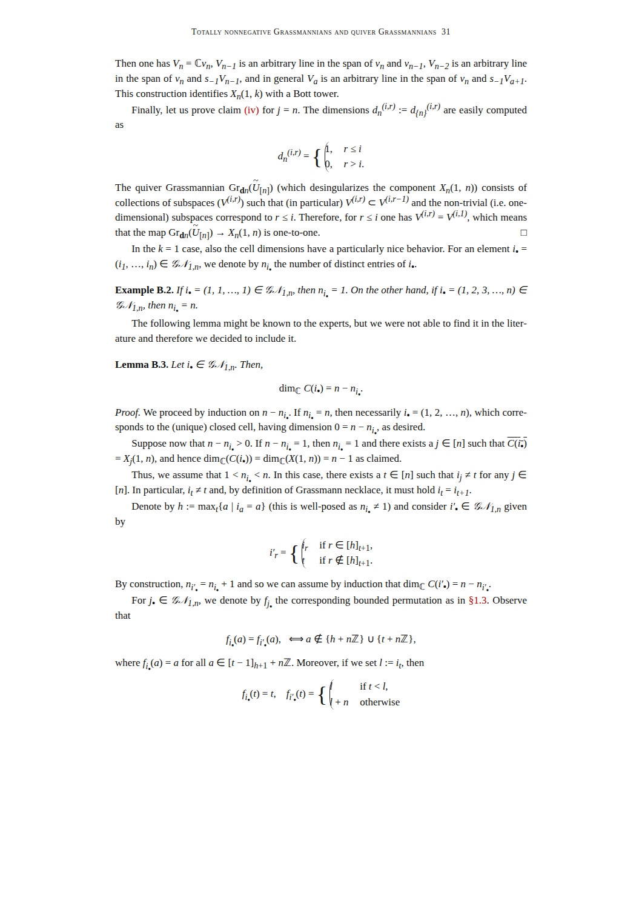Totally nonnegative Grassmannians and quiver Grassmannians 31
Then one has Vn = ℂvn, Vn−1 is an arbitrary line in the span of vn and vn−1, Vn−2 is an arbitrary line in the span of vn and s−1Vn−1, and in general Va is an arbitrary line in the span of vn and s−1Va+1. This construction identifies Xn(1, k) with a Bott tower.
Finally, let us prove claim (iv) for j = n. The dimensions dn(i,r) := d{n}(i,r) are easily computed as
dn(i,r) = { 1, r ≤ i 0, r > i.
The quiver Grassmannian Grdn(~U[n]) (which desingularizes the component Xn(1, n)) consists of collections of subspaces (V(i,r)) such that (in particular) V(i,r) ⊂ V(i,r−1) and the non-trivial (i.e. one-dimensional) subspaces correspond to r ≤ i. Therefore, for r ≤ i one has V(i,r) = V(i,1), which means that the map Grdn(~U[n]) → Xn(1, n) is one-to-one. □
In the k = 1 case, also the cell dimensions have a particularly nice behavior. For an element i• = (i1, …, in) ∈ 𝒢𝒩1,n, we denote by ni• the number of distinct entries of i•.
Example B.2. If i• = (1, 1, …, 1) ∈ 𝒢𝒩1,n, then ni• = 1. On the other hand, if i• = (1, 2, 3, …, n) ∈ 𝒢𝒩1,n, then ni• = n.
The following lemma might be known to the experts, but we were not able to find it in the literature and therefore we decided to include it.
Lemma B.3. Let i• ∈ 𝒢𝒩1,n. Then,
dimℂ C(i•) = n − ni•.
Proof. We proceed by induction on n − ni•. If ni• = n, then necessarily i• = (1, 2, …, n), which corresponds to the (unique) closed cell, having dimension 0 = n − ni•, as desired.
Suppose now that n − ni• > 0. If n − ni• = 1, then ni• = 1 and there exists a j ∈ [n] such that C(i•) = Xj(1, n), and hence dimℂ(C(i•)) = dimℂ(X(1, n)) = n − 1 as claimed.
Thus, we assume that 1 < ni• < n. In this case, there exists a t ∈ [n] such that ij ≠ t for any j ∈ [n]. In particular, it ≠ t and, by definition of Grassmann necklace, it must hold it = it+1.
Denote by h := maxt{a | ia = a} (this is well-posed as ni• ≠ 1) and consider i′• ∈ 𝒢𝒩1,n given by
i′r = { ir if r ∈ [h]t+1, tif r ∉ [h]t+1.
By construction, ni′• = ni• + 1 and so we can assume by induction that dimℂ C(i′•) = n − ni′•.
For j• ∈ 𝒢𝒩1,n, we denote by fj• the corresponding bounded permutation as in §1.3. Observe that
fi•(a) = fi′•(a), ⟺ a ∉ {h + nℤ} ∪ {t + nℤ},
where fi•(a) = a for all a ∈ [t − 1]h+1 + nℤ. Moreover, if we set l := it, then
fi•(t) = t, fi′•(t) = { lif t < l, l + n otherwise